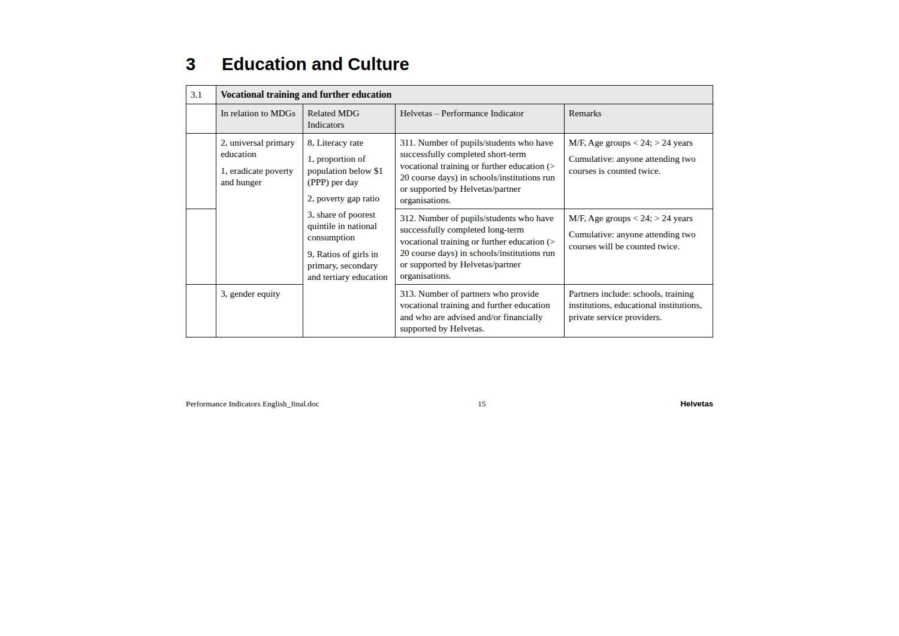3 Education and Culture
| 3.1 | Vocational training and further education |
| | In relation to MDGs | Related MDG Indicators | Helvetas – Performance Indicator | Remarks |
| | 2, universal primary education 1, eradicate poverty and hunger | 8, Literacy rate 1, proportion of population below $1 (PPP) per day 2, poverty gap ratio 3, share of poorest quintile in national consumption 9, Ratios of girls in primary, secondary and tertiary education | 311. Number of pupils/students who have successfully completed short-term vocational training or further education (> 20 course days) in schools/institutions run or supported by Helvetas/partner organisations. | M/F, Age groups < 24; > 24 years Cumulative: anyone attending two courses is counted twice. |
| | 312. Number of pupils/students who have successfully completed long-term vocational training or further education (> 20 course days) in schools/institutions run or supported by Helvetas/partner organisations. | M/F, Age groups < 24; > 24 years Cumulative: anyone attending two courses will be counted twice. |
| | 3, gender equity | 313. Number of partners who provide vocational training and further education and who are advised and/or financially supported by Helvetas. | Partners include: schools, training institutions, educational institutions, private service providers. |
Performance Indicators English_final.doc
15
Helvetas